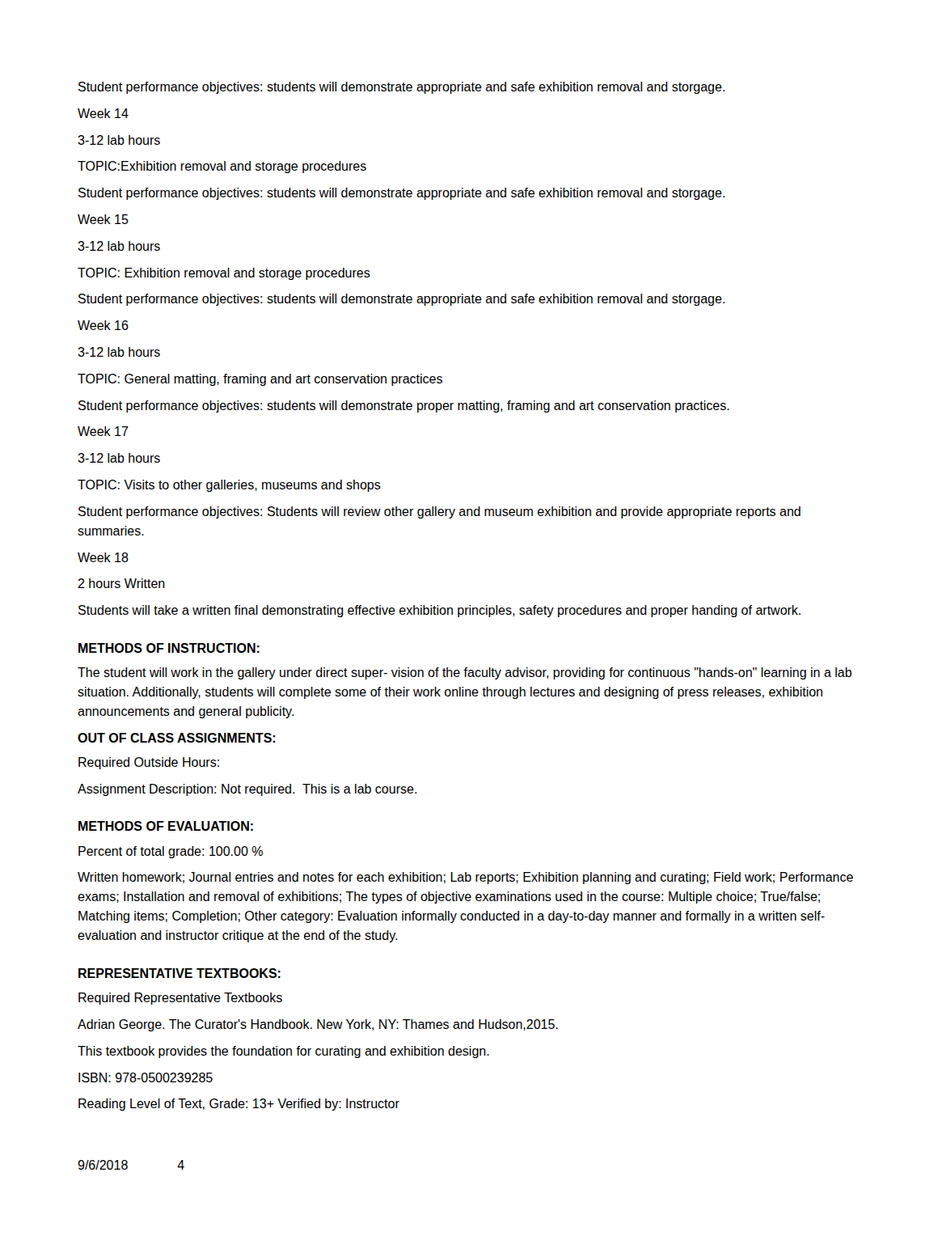Student performance objectives: students will demonstrate appropriate and safe exhibition removal and storgage.
Week 14
3-12 lab hours
TOPIC:Exhibition removal and storage procedures
Student performance objectives: students will demonstrate appropriate and safe exhibition removal and storgage.
Week 15
3-12 lab hours
TOPIC: Exhibition removal and storage procedures
Student performance objectives: students will demonstrate appropriate and safe exhibition removal and storgage.
Week 16
3-12 lab hours
TOPIC: General matting, framing and art conservation practices
Student performance objectives: students will demonstrate proper matting, framing and art conservation practices.
Week 17
3-12 lab hours
TOPIC: Visits to other galleries, museums and shops
Student performance objectives: Students will review other gallery and museum exhibition and provide appropriate reports and summaries.
Week 18
2 hours Written
Students will take a written final demonstrating effective exhibition principles, safety procedures and proper handing of artwork.
METHODS OF INSTRUCTION:
The student will work in the gallery under direct super- vision of the faculty advisor, providing for continuous "hands-on" learning in a lab situation. Additionally, students will complete some of their work online through lectures and designing of press releases, exhibition announcements and general publicity.
OUT OF CLASS ASSIGNMENTS:
Required Outside Hours:
Assignment Description: Not required. This is a lab course.
METHODS OF EVALUATION:
Percent of total grade: 100.00 %
Written homework; Journal entries and notes for each exhibition; Lab reports; Exhibition planning and curating; Field work; Performance exams; Installation and removal of exhibitions; The types of objective examinations used in the course: Multiple choice; True/false; Matching items; Completion; Other category: Evaluation informally conducted in a day-to-day manner and formally in a written self-evaluation and instructor critique at the end of the study.
REPRESENTATIVE TEXTBOOKS:
Required Representative Textbooks
Adrian George. The Curator's Handbook. New York, NY: Thames and Hudson,2015.
This textbook provides the foundation for curating and exhibition design.
ISBN: 978-0500239285
Reading Level of Text, Grade: 13+ Verified by: Instructor
9/6/2018 4